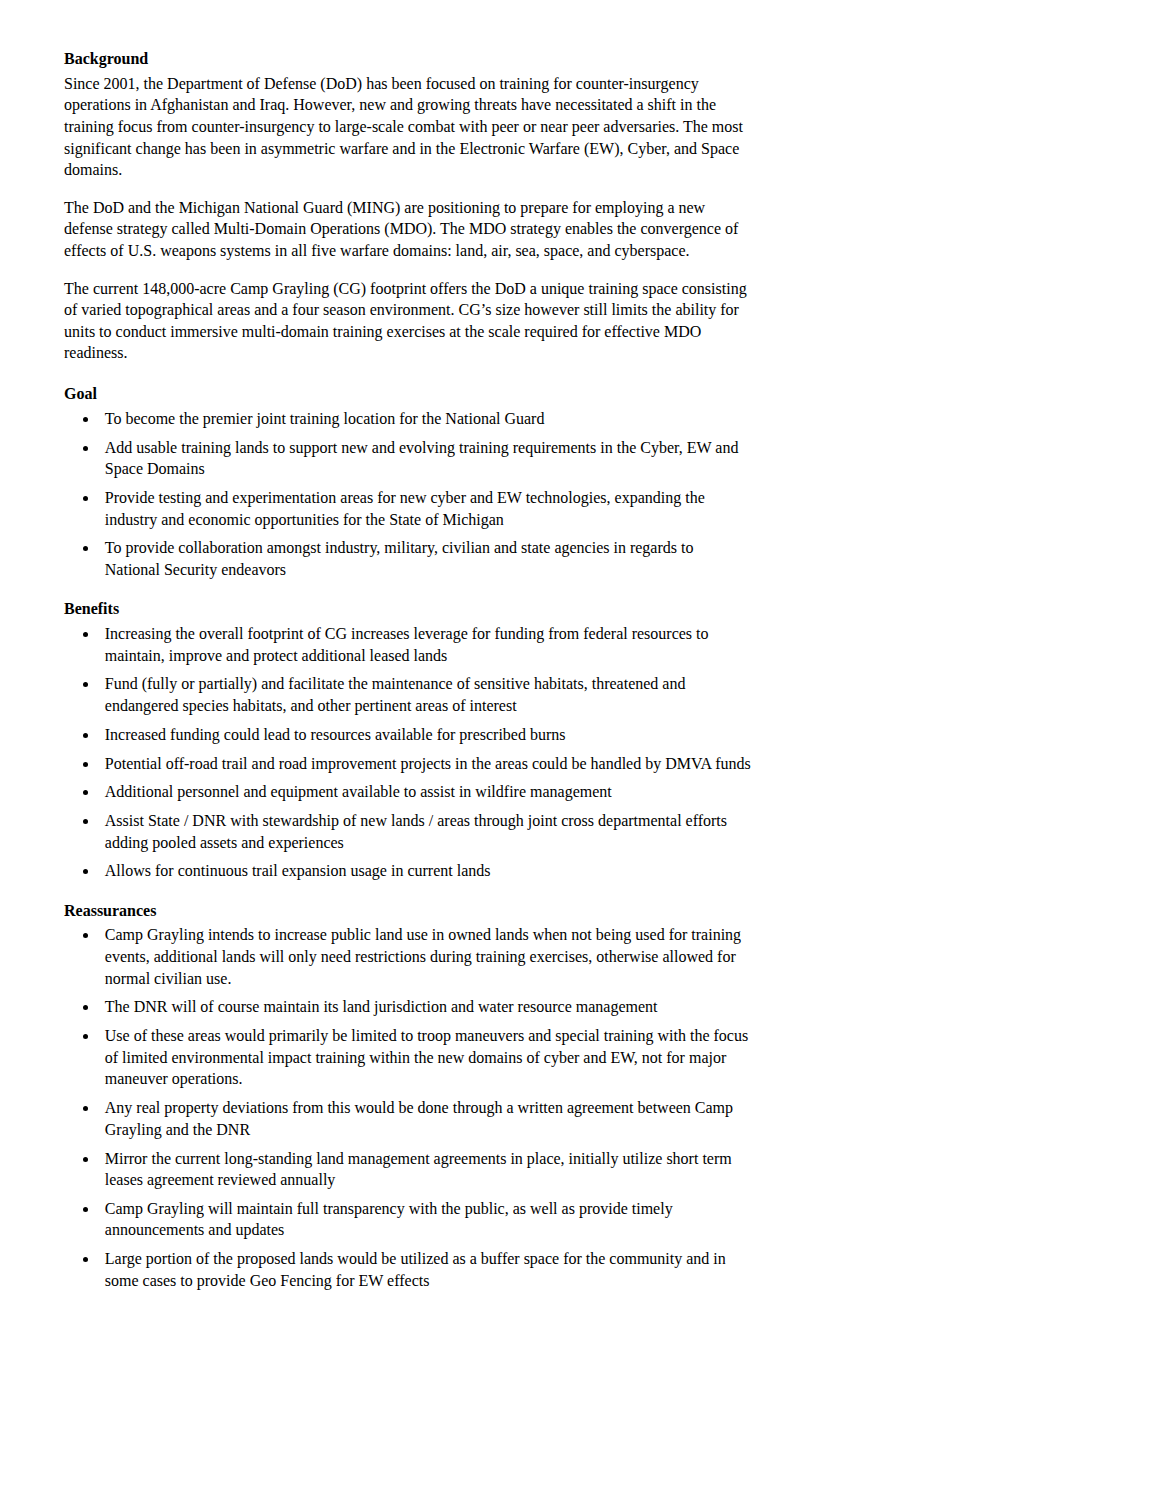Background
Since 2001, the Department of Defense (DoD) has been focused on training for counter-insurgency operations in Afghanistan and Iraq. However, new and growing threats have necessitated a shift in the training focus from counter-insurgency to large-scale combat with peer or near peer adversaries. The most significant change has been in asymmetric warfare and in the Electronic Warfare (EW), Cyber, and Space domains.
The DoD and the Michigan National Guard (MING) are positioning to prepare for employing a new defense strategy called Multi-Domain Operations (MDO). The MDO strategy enables the convergence of effects of U.S. weapons systems in all five warfare domains: land, air, sea, space, and cyberspace.
The current 148,000-acre Camp Grayling (CG) footprint offers the DoD a unique training space consisting of varied topographical areas and a four season environment. CG’s size however still limits the ability for units to conduct immersive multi-domain training exercises at the scale required for effective MDO readiness.
Goal
To become the premier joint training location for the National Guard
Add usable training lands to support new and evolving training requirements in the Cyber, EW and Space Domains
Provide testing and experimentation areas for new cyber and EW technologies, expanding the industry and economic opportunities for the State of Michigan
To provide collaboration amongst industry, military, civilian and state agencies in regards to National Security endeavors
Benefits
Increasing the overall footprint of CG increases leverage for funding from federal resources to maintain, improve and protect additional leased lands
Fund (fully or partially) and facilitate the maintenance of sensitive habitats, threatened and endangered species habitats, and other pertinent areas of interest
Increased funding could lead to resources available for prescribed burns
Potential off-road trail and road improvement projects in the areas could be handled by DMVA funds
Additional personnel and equipment available to assist in wildfire management
Assist State / DNR with stewardship of new lands / areas through joint cross departmental efforts adding pooled assets and experiences
Allows for continuous trail expansion usage in current lands
Reassurances
Camp Grayling intends to increase public land use in owned lands when not being used for training events, additional lands will only need restrictions during training exercises, otherwise allowed for normal civilian use.
The DNR will of course maintain its land jurisdiction and water resource management
Use of these areas would primarily be limited to troop maneuvers and special training with the focus of limited environmental impact training within the new domains of cyber and EW, not for major maneuver operations.
Any real property deviations from this would be done through a written agreement between Camp Grayling and the DNR
Mirror the current long-standing land management agreements in place, initially utilize short term leases agreement reviewed annually
Camp Grayling will maintain full transparency with the public, as well as provide timely announcements and updates
Large portion of the proposed lands would be utilized as a buffer space for the community and in some cases to provide Geo Fencing for EW effects